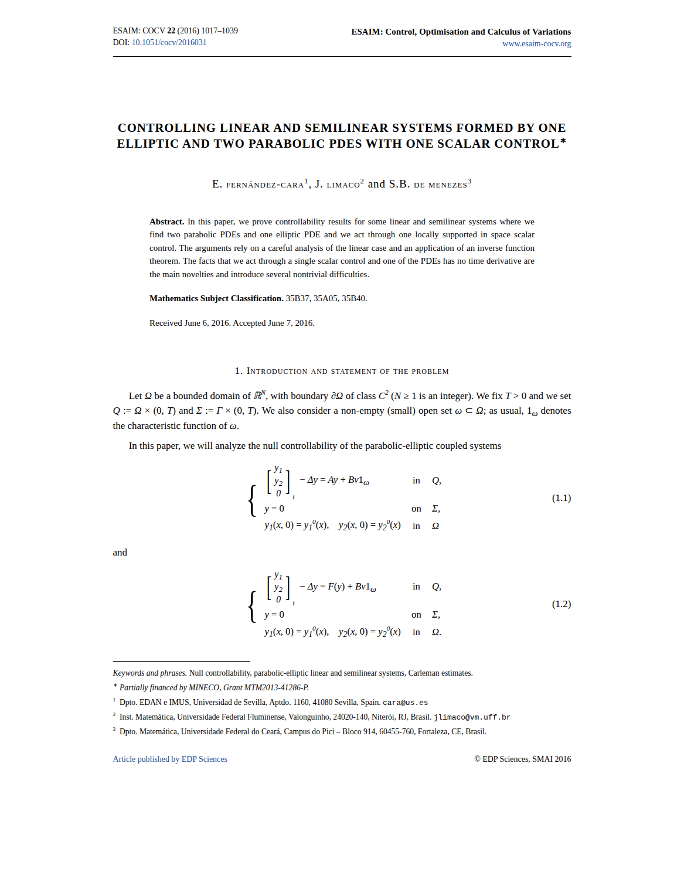ESAIM: COCV 22 (2016) 1017–1039
DOI: 10.1051/cocv/2016031
ESAIM: Control, Optimisation and Calculus of Variations
www.esaim-cocv.org
Controlling linear and semilinear systems formed by one elliptic and two parabolic PDEs with one scalar control∗
E. Fernández-Cara1, J. Limaco2 and S.B. de Menezes3
Abstract. In this paper, we prove controllability results for some linear and semilinear systems where we find two parabolic PDEs and one elliptic PDE and we act through one locally supported in space scalar control. The arguments rely on a careful analysis of the linear case and an application of an inverse function theorem. The facts that we act through a single scalar control and one of the PDEs has no time derivative are the main novelties and introduce several nontrivial difficulties.
Mathematics Subject Classification. 35B37, 35A05, 35B40.
Received June 6, 2016. Accepted June 7, 2016.
1. Introduction and statement of the problem
Let Ω be a bounded domain of ℝN, with boundary ∂Ω of class C2 (N ≥ 1 is an integer). We fix T > 0 and we set Q := Ω × (0, T) and Σ := Γ × (0, T). We also consider a non-empty (small) open set ω ⊂ Ω; as usual, 1ω denotes the characteristic function of ω.
In this paper, we will analyze the null controllability of the parabolic-elliptic coupled systems
{
[ y1 y20 ] t − Δy = Ay + Bv1ω
in
Q,
y = 0
on
Σ,
y1(x, 0) = y10(x), y2(x, 0) = y20(x)
in
Ω
(1.1)
and
{
[ y1 y20 ] t − Δy = F(y) + Bv1ω
in
Q,
y = 0
on
Σ,
y1(x, 0) = y10(x), y2(x, 0) = y20(x)
in
Ω.
(1.2)
Keywords and phrases. Null controllability, parabolic-elliptic linear and semilinear systems, Carleman estimates.
∗ Partially financed by MINECO, Grant MTM2013-41286-P.
1 Dpto. EDAN e IMUS, Universidad de Sevilla, Aptdo. 1160, 41080 Sevilla, Spain. cara@us.es
2 Inst. Matemática, Universidade Federal Fluminense, Valonguinho, 24020-140, Niterói, RJ, Brasil. jlimaco@vm.uff.br
3 Dpto. Matemática, Universidade Federal do Ceará, Campus do Pici – Bloco 914, 60455-760, Fortaleza, CE, Brasil.
Article published by EDP Sciences
© EDP Sciences, SMAI 2016